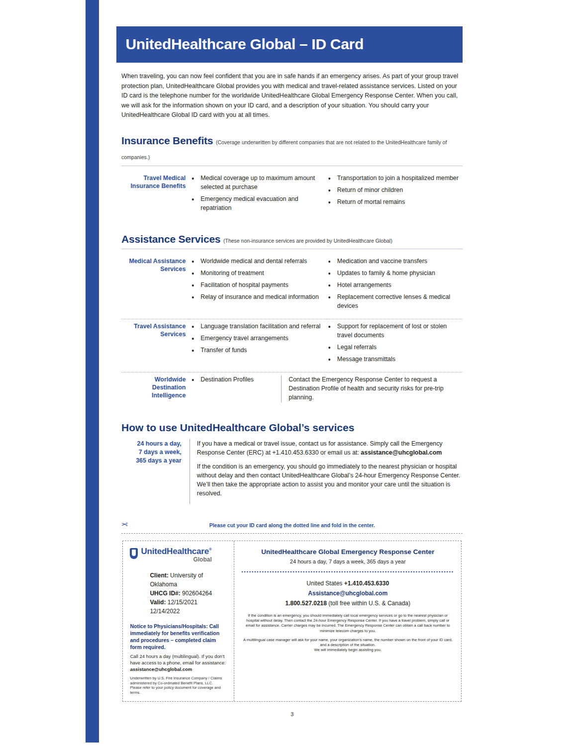UnitedHealthcare Global – ID Card
When traveling, you can now feel confident that you are in safe hands if an emergency arises. As part of your group travel protection plan, UnitedHealthcare Global provides you with medical and travel-related assistance services. Listed on your ID card is the telephone number for the worldwide UnitedHealthcare Global Emergency Response Center. When you call, we will ask for the information shown on your ID card, and a description of your situation. You should carry your UnitedHealthcare Global ID card with you at all times.
Insurance Benefits (Coverage underwritten by different companies that are not related to the UnitedHealthcare family of companies.)
| Travel Medical Insurance Benefits | Medical coverage up to maximum amount selected at purchase Emergency medical evacuation and repatriation | Transportation to join a hospitalized member Return of minor children Return of mortal remains |
Assistance Services (These non-insurance services are provided by UnitedHealthcare Global)
| Medical Assistance Services | Worldwide medical and dental referrals Monitoring of treatment Facilitation of hospital payments Relay of insurance and medical information | Medication and vaccine transfers Updates to family & home physician Hotel arrangements Replacement corrective lenses & medical devices |
| Travel Assistance Services | Language translation facilitation and referral Emergency travel arrangements Transfer of funds | Support for replacement of lost or stolen travel documents Legal referrals Message transmittals |
| Worldwide Destination Intelligence | Destination Profiles Contact the Emergency Response Center to request a Destination Profile of health and security risks for pre-trip planning. |
How to use UnitedHealthcare Global’s services
| 24 hours a day, 7 days a week, 365 days a year | If you have a medical or travel issue, contact us for assistance. Simply call the Emergency Response Center (ERC) at +1.410.453.6330 or email us at: assistance@uhcglobal.com If the condition is an emergency, you should go immediately to the nearest physician or hospital without delay and then contact UnitedHealthcare Global’s 24-hour Emergency Response Center. We’ll then take the appropriate action to assist you and monitor your care until the situation is resolved. |
✂ Please cut your ID card along the dotted line and fold in the center.
UnitedHealthcare®
Global
Client: University of Oklahoma
UHCG ID#: 902604264
Valid: 12/15/2021 12/14/2022
Notice to Physicians/Hospitals: Call immediately for benefits verification and procedures – completed claim form required.
Call 24 hours a day (multilingual). If you don’t have access to a phone, email for assistance: assistance@uhcglobal.com
Underwritten by U.S. Fire Insurance Company / Claims administered by Co-ordinated Benefit Plans, LLC.
Please refer to your policy document for coverage and terms.
UnitedHealthcare Global Emergency Response Center
24 hours a day, 7 days a week, 365 days a year
•••••••••••••••••••••••••••••••••••••••••••••••••••••••••••••••••••••••••••••••••••
United States +1.410.453.6330
Assistance@uhcglobal.com
1.800.527.0218 (toll free within U.S. & Canada)
If the condition is an emergency, you should immediately call local emergency services or go to the nearest physician or hospital without delay. Then contact the 24-hour Emergency Response Center. If you have a travel problem, simply call or email for assistance. Carrier charges may be incurred. The Emergency Response Center can obtain a call back number to minimize telecom charges to you.
A multilingual case manager will ask for your name, your organization’s name, the number shown on the front of your ID card, and a description of the situation.
We will immediately begin assisting you.
3